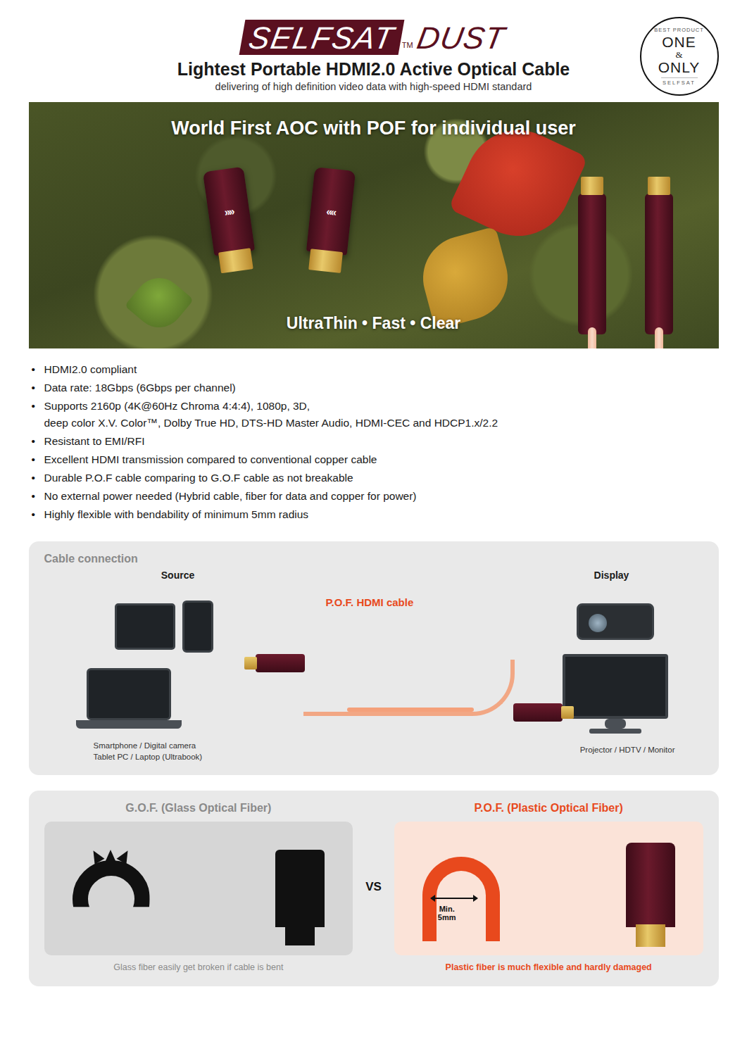BEST PRODUCT
ONE
&
ONLY
SELFSAT
SELFSATTMDUST
Lightest Portable HDMI2.0 Active Optical Cable
delivering of high definition video data with high-speed HDMI standard
World First AOC with POF for individual user
»»
««
UltraThin • Fast • Clear
HDMI2.0 compliant
Data rate: 18Gbps (6Gbps per channel)
Supports 2160p (4K@60Hz Chroma 4:4:4), 1080p, 3D,
deep color X.V. Color™, Dolby True HD, DTS-HD Master Audio, HDMI-CEC and HDCP1.x/2.2
Resistant to EMI/RFI
Excellent HDMI transmission compared to conventional copper cable
Durable P.O.F cable comparing to G.O.F cable as not breakable
No external power needed (Hybrid cable, fiber for data and copper for power)
Highly flexible with bendability of minimum 5mm radius
Cable connection
Source
Display
P.O.F. HDMI cable
Smartphone / Digital camera
Tablet PC / Laptop (Ultrabook)
Projector / HDTV / Monitor
G.O.F. (Glass Optical Fiber)
Glass fiber easily get broken if cable is bent
VS
P.O.F. (Plastic Optical Fiber)
Min.
5mm
Plastic fiber is much flexible and hardly damaged